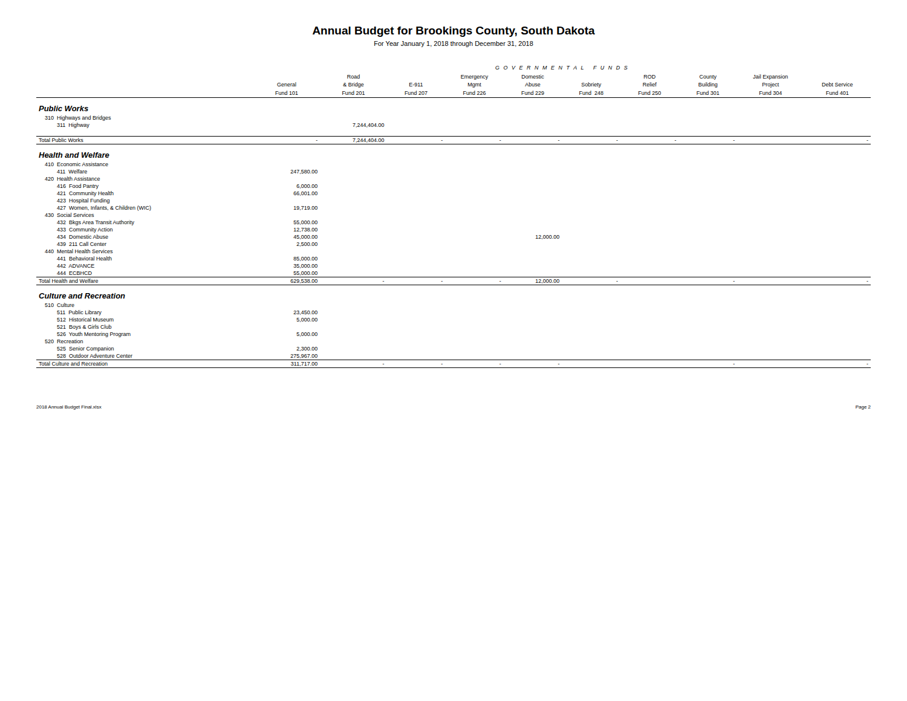Annual Budget for Brookings County, South Dakota
For Year January 1, 2018 through December 31, 2018
| | G O V E R N M E N T A L F U N D S |
| --- | --- |
| | | Road | | Emergency | Domestic | | ROD | County | Jail Expansion | |
| | General | & Bridge | E-911 | Mgmt | Abuse | Sobriety | Relief | Building | Project | Debt Service |
| | Fund 101 | Fund 201 | Fund 207 | Fund 226 | Fund 229 | Fund 248 | Fund 250 | Fund 301 | Fund 304 | Fund 401 |
| Public Works | |
| 310 Highways and Bridges | |
| 311 Highway | | 7,244,404.00 | | | | | | | | |
| Total Public Works | - | 7,244,404.00 | - | - | - | - | - | - | | - |
| Health and Welfare | |
| 410 Economic Assistance | |
| 411 Welfare | 247,580.00 | | | | | | | | | |
| 420 Health Assistance | |
| 416 Food Pantry | 6,000.00 | | | | | | | | | |
| 421 Community Health | 66,001.00 | | | | | | | | | |
| 423 Hospital Funding | | | | | | | | | | |
| 427 Women, Infants, & Children (WIC) | 19,719.00 | | | | | | | | | |
| 430 Social Services | |
| 432 Bkgs Area Transit Authority | 55,000.00 | | | | | | | | | |
| 433 Community Action | 12,738.00 | | | | | | | | | |
| 434 Domestic Abuse | 45,000.00 | | | | 12,000.00 | | | | | |
| 439 211 Call Center | 2,500.00 | | | | | | | | | |
| 440 Mental Health Services | |
| 441 Behavioral Health | 85,000.00 | | | | | | | | | |
| 442 ADVANCE | 35,000.00 | | | | | | | | | |
| 444 ECBHCD | 55,000.00 | | | | | | | | | |
| Total Health and Welfare | 629,538.00 | - | - | - | 12,000.00 | - | | - | | - |
| Culture and Recreation | |
| 510 Culture | |
| 511 Public Library | 23,450.00 | | | | | | | | | |
| 512 Historical Museum | 5,000.00 | | | | | | | | | |
| 521 Boys & Girls Club | | | | | | | | | | |
| 526 Youth Mentoring Program | 5,000.00 | | | | | | | | | |
| 520 Recreation | |
| 525 Senior Companion | 2,300.00 | | | | | | | | | |
| 528 Outdoor Adventure Center | 275,967.00 | | | | | | | | | |
| Total Culture and Recreation | 311,717.00 | - | - | - | - | | | - | | - |
2018 Annual Budget Final.xlsx Page 2